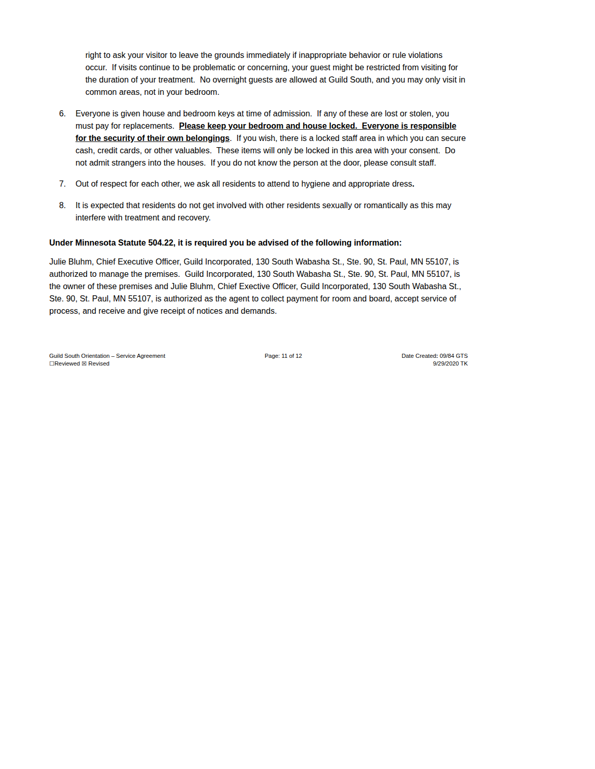right to ask your visitor to leave the grounds immediately if inappropriate behavior or rule violations occur. If visits continue to be problematic or concerning, your guest might be restricted from visiting for the duration of your treatment. No overnight guests are allowed at Guild South, and you may only visit in common areas, not in your bedroom.
6. Everyone is given house and bedroom keys at time of admission. If any of these are lost or stolen, you must pay for replacements. Please keep your bedroom and house locked. Everyone is responsible for the security of their own belongings. If you wish, there is a locked staff area in which you can secure cash, credit cards, or other valuables. These items will only be locked in this area with your consent. Do not admit strangers into the houses. If you do not know the person at the door, please consult staff.
7. Out of respect for each other, we ask all residents to attend to hygiene and appropriate dress.
8. It is expected that residents do not get involved with other residents sexually or romantically as this may interfere with treatment and recovery.
Under Minnesota Statute 504.22, it is required you be advised of the following information:
Julie Bluhm, Chief Executive Officer, Guild Incorporated, 130 South Wabasha St., Ste. 90, St. Paul, MN 55107, is authorized to manage the premises. Guild Incorporated, 130 South Wabasha St., Ste. 90, St. Paul, MN 55107, is the owner of these premises and Julie Bluhm, Chief Exective Officer, Guild Incorporated, 130 South Wabasha St., Ste. 90, St. Paul, MN 55107, is authorized as the agent to collect payment for room and board, accept service of process, and receive and give receipt of notices and demands.
Guild South Orientation – Service Agreement
☐Reviewed ☒ Revised
Page: 11 of 12
Date Created: 09/84 GTS
9/29/2020 TK